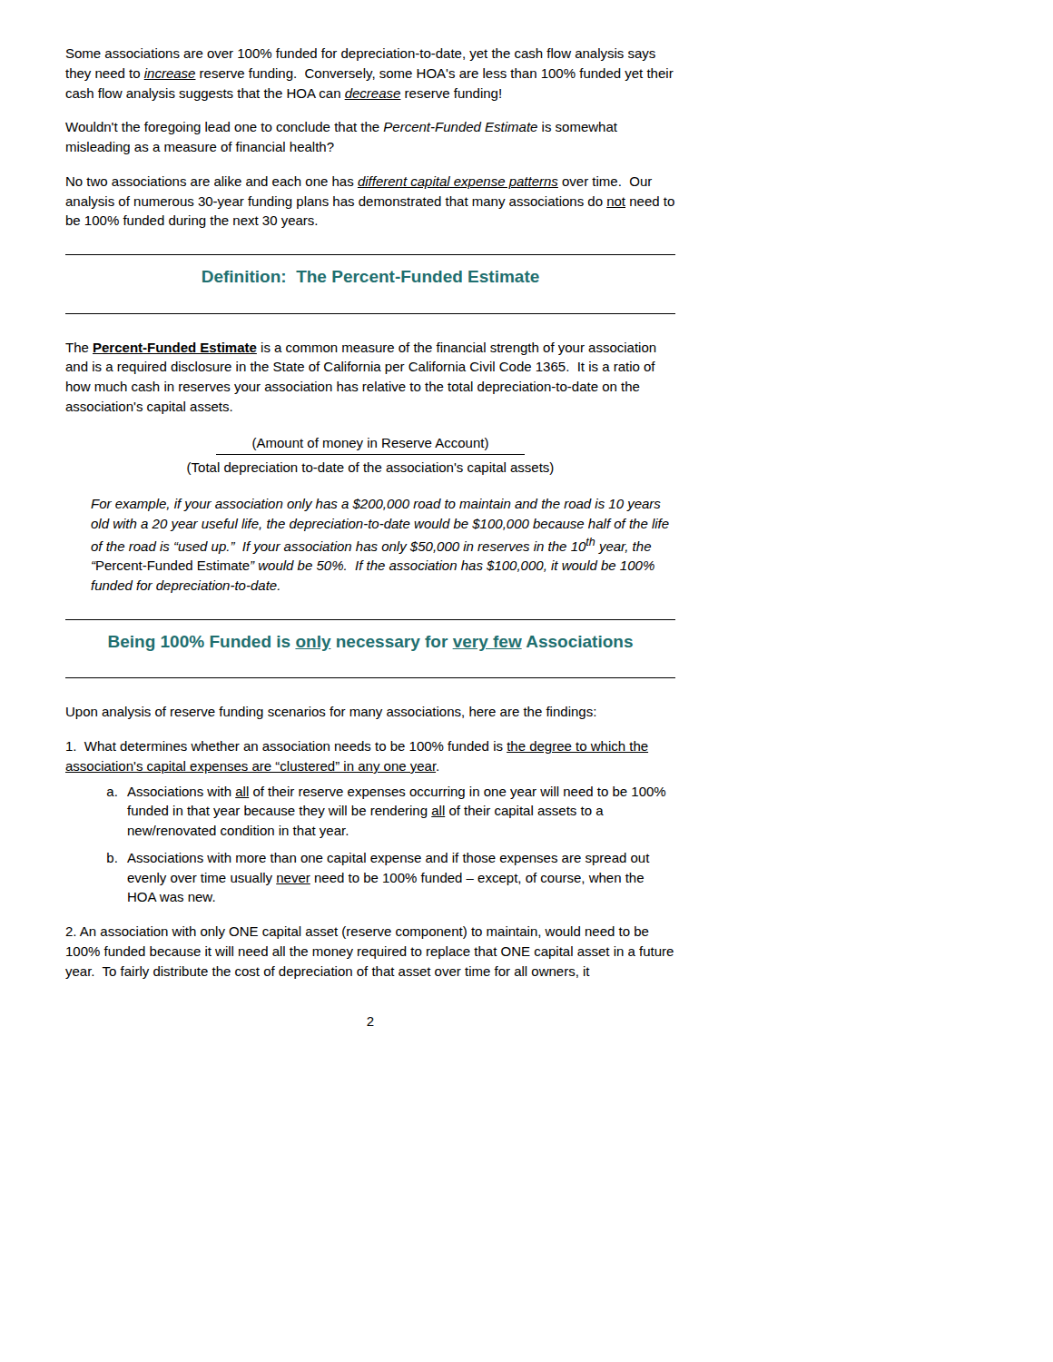Some associations are over 100% funded for depreciation-to-date, yet the cash flow analysis says they need to increase reserve funding. Conversely, some HOA's are less than 100% funded yet their cash flow analysis suggests that the HOA can decrease reserve funding!
Wouldn't the foregoing lead one to conclude that the Percent-Funded Estimate is somewhat misleading as a measure of financial health?
No two associations are alike and each one has different capital expense patterns over time. Our analysis of numerous 30-year funding plans has demonstrated that many associations do not need to be 100% funded during the next 30 years.
Definition: The Percent-Funded Estimate
The Percent-Funded Estimate is a common measure of the financial strength of your association and is a required disclosure in the State of California per California Civil Code 1365. It is a ratio of how much cash in reserves your association has relative to the total depreciation-to-date on the association's capital assets.
(Amount of money in Reserve Account) (Total depreciation to-date of the association's capital assets)
For example, if your association only has a $200,000 road to maintain and the road is 10 years old with a 20 year useful life, the depreciation-to-date would be $100,000 because half of the life of the road is “used up.” If your association has only $50,000 in reserves in the 10th year, the “Percent-Funded Estimate” would be 50%. If the association has $100,000, it would be 100% funded for depreciation-to-date.
Being 100% Funded is only necessary for very few Associations
Upon analysis of reserve funding scenarios for many associations, here are the findings:
1. What determines whether an association needs to be 100% funded is the degree to which the association's capital expenses are “clustered” in any one year.
Associations with all of their reserve expenses occurring in one year will need to be 100% funded in that year because they will be rendering all of their capital assets to a new/renovated condition in that year.
Associations with more than one capital expense and if those expenses are spread out evenly over time usually never need to be 100% funded – except, of course, when the HOA was new.
2. An association with only ONE capital asset (reserve component) to maintain, would need to be 100% funded because it will need all the money required to replace that ONE capital asset in a future year. To fairly distribute the cost of depreciation of that asset over time for all owners, it
2